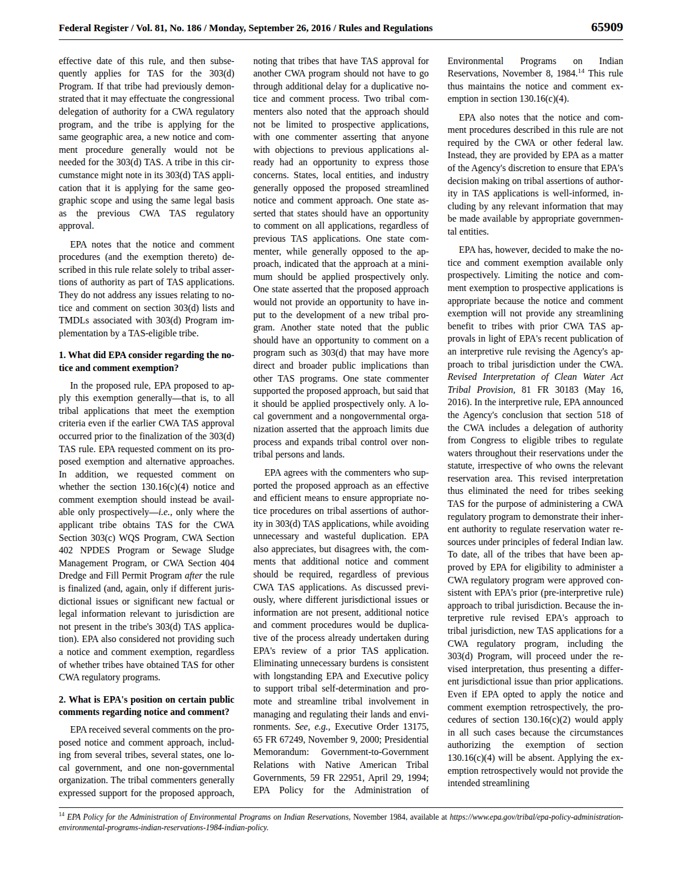Federal Register / Vol. 81, No. 186 / Monday, September 26, 2016 / Rules and Regulations 65909
effective date of this rule, and then subsequently applies for TAS for the 303(d) Program. If that tribe had previously demonstrated that it may effectuate the congressional delegation of authority for a CWA regulatory program, and the tribe is applying for the same geographic area, a new notice and comment procedure generally would not be needed for the 303(d) TAS. A tribe in this circumstance might note in its 303(d) TAS application that it is applying for the same geographic scope and using the same legal basis as the previous CWA TAS regulatory approval.
EPA notes that the notice and comment procedures (and the exemption thereto) described in this rule relate solely to tribal assertions of authority as part of TAS applications. They do not address any issues relating to notice and comment on section 303(d) lists and TMDLs associated with 303(d) Program implementation by a TAS-eligible tribe.
1. What did EPA consider regarding the notice and comment exemption?
In the proposed rule, EPA proposed to apply this exemption generally—that is, to all tribal applications that meet the exemption criteria even if the earlier CWA TAS approval occurred prior to the finalization of the 303(d) TAS rule. EPA requested comment on its proposed exemption and alternative approaches. In addition, we requested comment on whether the section 130.16(c)(4) notice and comment exemption should instead be available only prospectively—i.e., only where the applicant tribe obtains TAS for the CWA Section 303(c) WQS Program, CWA Section 402 NPDES Program or Sewage Sludge Management Program, or CWA Section 404 Dredge and Fill Permit Program after the rule is finalized (and, again, only if different jurisdictional issues or significant new factual or legal information relevant to jurisdiction are not present in the tribe's 303(d) TAS application). EPA also considered not providing such a notice and comment exemption, regardless of whether tribes have obtained TAS for other CWA regulatory programs.
2. What is EPA's position on certain public comments regarding notice and comment?
EPA received several comments on the proposed notice and comment approach, including from several tribes, several states, one local government, and one non-governmental organization. The tribal commenters generally expressed support for the proposed approach, noting that tribes that have TAS approval for another CWA program should not have to go through additional delay for a duplicative notice and comment process. Two tribal commenters also noted that the approach should not be limited to prospective applications, with one commenter asserting that anyone with objections to previous applications already had an opportunity to express those concerns. States, local entities, and industry generally opposed the proposed streamlined notice and comment approach. One state asserted that states should have an opportunity to comment on all applications, regardless of previous TAS applications. One state commenter, while generally opposed to the approach, indicated that the approach at a minimum should be applied prospectively only. One state asserted that the proposed approach would not provide an opportunity to have input to the development of a new tribal program. Another state noted that the public should have an opportunity to comment on a program such as 303(d) that may have more direct and broader public implications than other TAS programs. One state commenter supported the proposed approach, but said that it should be applied prospectively only. A local government and a nongovernmental organization asserted that the approach limits due process and expands tribal control over non-tribal persons and lands.
EPA agrees with the commenters who supported the proposed approach as an effective and efficient means to ensure appropriate notice procedures on tribal assertions of authority in 303(d) TAS applications, while avoiding unnecessary and wasteful duplication. EPA also appreciates, but disagrees with, the comments that additional notice and comment should be required, regardless of previous CWA TAS applications. As discussed previously, where different jurisdictional issues or information are not present, additional notice and comment procedures would be duplicative of the process already undertaken during EPA's review of a prior TAS application. Eliminating unnecessary burdens is consistent with longstanding EPA and Executive policy to support tribal self-determination and promote and streamline tribal involvement in managing and regulating their lands and environments. See, e.g., Executive Order 13175, 65 FR 67249, November 9, 2000; Presidential Memorandum: Government-to-Government Relations with Native American Tribal Governments, 59 FR 22951, April 29, 1994; EPA Policy for the Administration of Environmental Programs on Indian Reservations, November 8, 1984.14 This rule thus maintains the notice and comment exemption in section 130.16(c)(4).
EPA also notes that the notice and comment procedures described in this rule are not required by the CWA or other federal law. Instead, they are provided by EPA as a matter of the Agency's discretion to ensure that EPA's decision making on tribal assertions of authority in TAS applications is well-informed, including by any relevant information that may be made available by appropriate governmental entities.
EPA has, however, decided to make the notice and comment exemption available only prospectively. Limiting the notice and comment exemption to prospective applications is appropriate because the notice and comment exemption will not provide any streamlining benefit to tribes with prior CWA TAS approvals in light of EPA's recent publication of an interpretive rule revising the Agency's approach to tribal jurisdiction under the CWA. Revised Interpretation of Clean Water Act Tribal Provision, 81 FR 30183 (May 16, 2016). In the interpretive rule, EPA announced the Agency's conclusion that section 518 of the CWA includes a delegation of authority from Congress to eligible tribes to regulate waters throughout their reservations under the statute, irrespective of who owns the relevant reservation area. This revised interpretation thus eliminated the need for tribes seeking TAS for the purpose of administering a CWA regulatory program to demonstrate their inherent authority to regulate reservation water resources under principles of federal Indian law. To date, all of the tribes that have been approved by EPA for eligibility to administer a CWA regulatory program were approved consistent with EPA's prior (pre-interpretive rule) approach to tribal jurisdiction. Because the interpretive rule revised EPA's approach to tribal jurisdiction, new TAS applications for a CWA regulatory program, including the 303(d) Program, will proceed under the revised interpretation, thus presenting a different jurisdictional issue than prior applications. Even if EPA opted to apply the notice and comment exemption retrospectively, the procedures of section 130.16(c)(2) would apply in all such cases because the circumstances authorizing the exemption of section 130.16(c)(4) will be absent. Applying the exemption retrospectively would not provide the intended streamlining
14 EPA Policy for the Administration of Environmental Programs on Indian Reservations, November 1984, available at https://www.epa.gov/tribal/epa-policy-administration-environmental-programs-indian-reservations-1984-indian-policy.